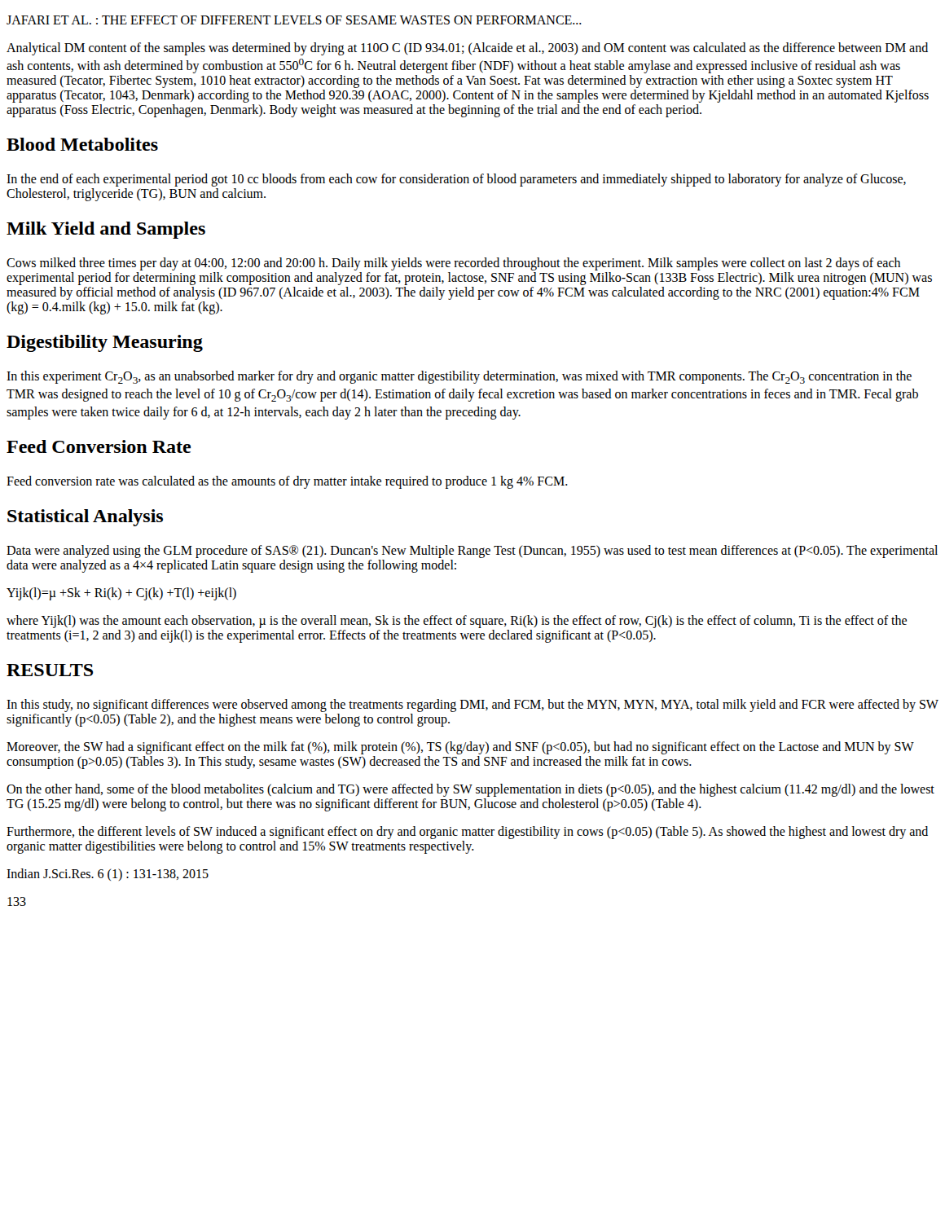JAFARI ET AL. : THE EFFECT OF DIFFERENT LEVELS OF SESAME WASTES ON PERFORMANCE...
Analytical DM content of the samples was determined by drying at 110O C (ID 934.01; (Alcaide et al., 2003) and OM content was calculated as the difference between DM and ash contents, with ash determined by combustion at 5500C for 6 h. Neutral detergent fiber (NDF) without a heat stable amylase and expressed inclusive of residual ash was measured (Tecator, Fibertec System, 1010 heat extractor) according to the methods of a Van Soest. Fat was determined by extraction with ether using a Soxtec system HT apparatus (Tecator, 1043, Denmark) according to the Method 920.39 (AOAC, 2000). Content of N in the samples were determined by Kjeldahl method in an automated Kjelfoss apparatus (Foss Electric, Copenhagen, Denmark). Body weight was measured at the beginning of the trial and the end of each period.
Blood Metabolites
In the end of each experimental period got 10 cc bloods from each cow for consideration of blood parameters and immediately shipped to laboratory for analyze of Glucose, Cholesterol, triglyceride (TG), BUN and calcium.
Milk Yield and Samples
Cows milked three times per day at 04:00, 12:00 and 20:00 h. Daily milk yields were recorded throughout the experiment. Milk samples were collect on last 2 days of each experimental period for determining milk composition and analyzed for fat, protein, lactose, SNF and TS using Milko-Scan (133B Foss Electric). Milk urea nitrogen (MUN) was measured by official method of analysis (ID 967.07 (Alcaide et al., 2003). The daily yield per cow of 4% FCM was calculated according to the NRC (2001) equation:4% FCM (kg) = 0.4.milk (kg) + 15.0. milk fat (kg).
Digestibility Measuring
In this experiment Cr2O3, as an unabsorbed marker for dry and organic matter digestibility determination, was mixed with TMR components. The Cr2O3 concentration in the TMR was designed to reach the level of 10 g of Cr2O3/cow per d(14). Estimation of daily fecal excretion was based on marker concentrations in feces and in TMR. Fecal grab samples were taken twice daily for 6 d, at 12-h intervals, each day 2 h later than the preceding day.
Feed Conversion Rate
Feed conversion rate was calculated as the amounts of dry matter intake required to produce 1 kg 4% FCM.
Statistical Analysis
Data were analyzed using the GLM procedure of SAS® (21). Duncan's New Multiple Range Test (Duncan, 1955) was used to test mean differences at (P<0.05). The experimental data were analyzed as a 4×4 replicated Latin square design using the following model:
Yijk(l)=µ +Sk + Ri(k) + Cj(k) +T(l) +eijk(l)
where Yijk(l) was the amount each observation, µ is the overall mean, Sk is the effect of square, Ri(k) is the effect of row, Cj(k) is the effect of column, Ti is the effect of the treatments (i=1, 2 and 3) and eijk(l) is the experimental error. Effects of the treatments were declared significant at (P<0.05).
RESULTS
In this study, no significant differences were observed among the treatments regarding DMI, and FCM, but the MYN, MYN, MYA, total milk yield and FCR were affected by SW significantly (p<0.05) (Table 2), and the highest means were belong to control group.
Moreover, the SW had a significant effect on the milk fat (%), milk protein (%), TS (kg/day) and SNF (p<0.05), but had no significant effect on the Lactose and MUN by SW consumption (p>0.05) (Tables 3). In This study, sesame wastes (SW) decreased the TS and SNF and increased the milk fat in cows.
On the other hand, some of the blood metabolites (calcium and TG) were affected by SW supplementation in diets (p<0.05), and the highest calcium (11.42 mg/dl) and the lowest TG (15.25 mg/dl) were belong to control, but there was no significant different for BUN, Glucose and cholesterol (p>0.05) (Table 4).
Furthermore, the different levels of SW induced a significant effect on dry and organic matter digestibility in cows (p<0.05) (Table 5). As showed the highest and lowest dry and organic matter digestibilities were belong to control and 15% SW treatments respectively.
Indian J.Sci.Res. 6 (1) : 131-138, 2015
133